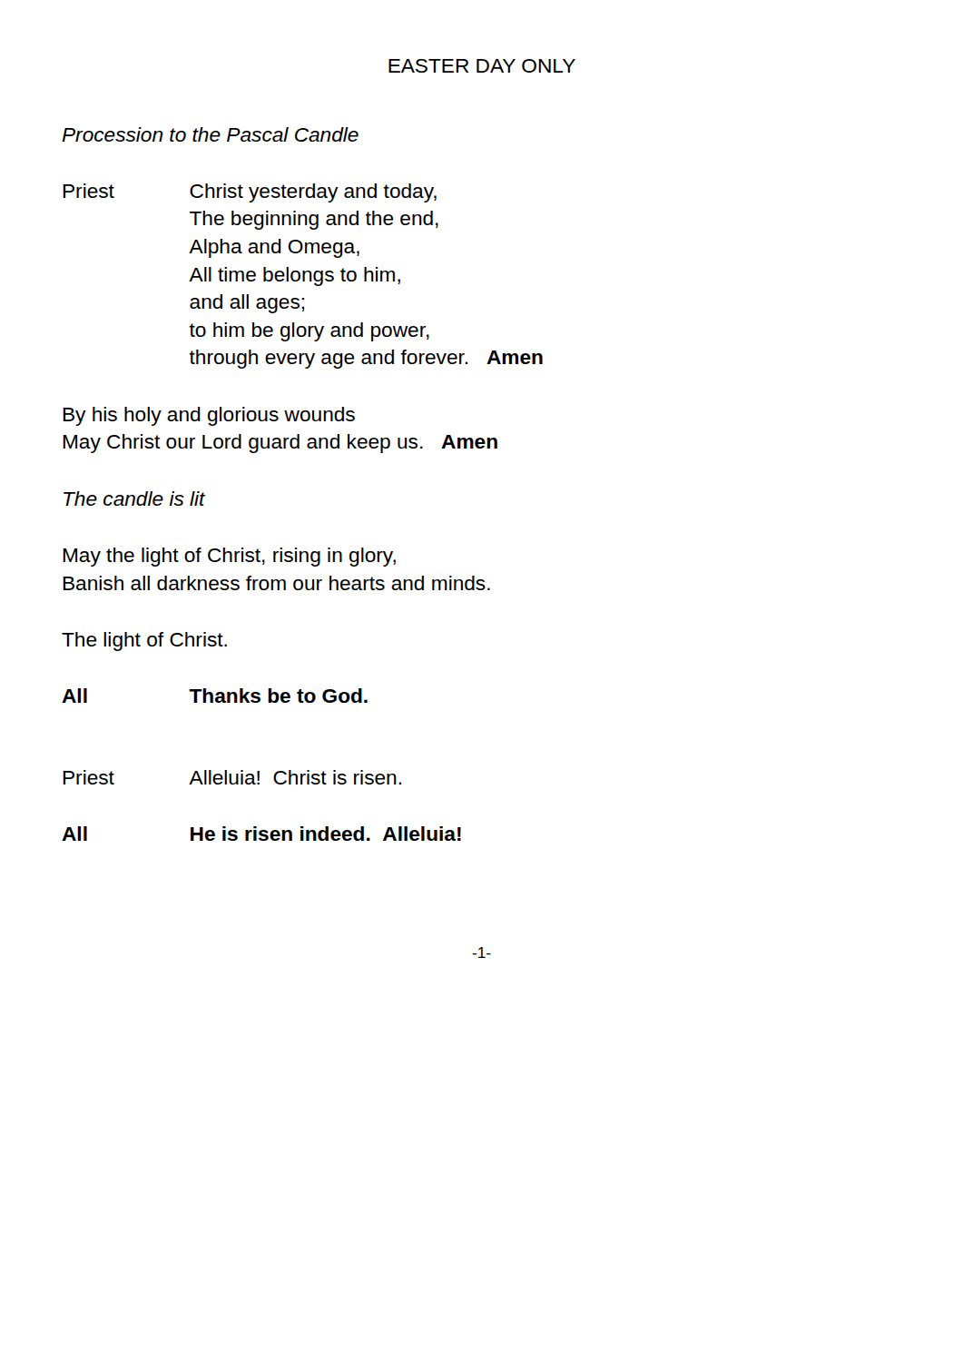EASTER DAY ONLY
Procession to the Pascal Candle
Priest
Christ yesterday and today,
The beginning and the end,
Alpha and Omega,
All time belongs to him,
and all ages;
to him be glory and power,
through every age and forever. Amen
By his holy and glorious wounds
May Christ our Lord guard and keep us. Amen
The candle is lit
May the light of Christ, rising in glory,
Banish all darkness from our hearts and minds.
The light of Christ.
All
Thanks be to God.
Priest
Alleluia! Christ is risen.
All
He is risen indeed. Alleluia!
-1-